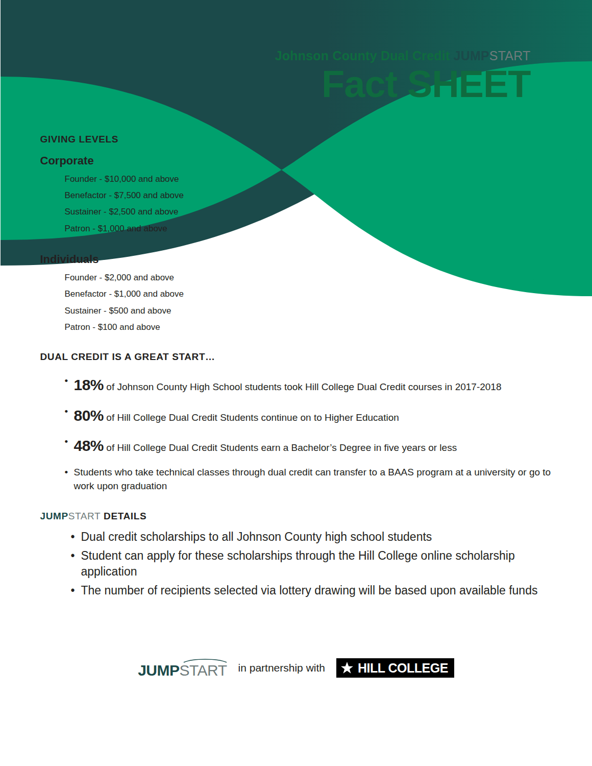Johnson County Dual Credit JUMP START
Fact SHEET
Giving Levels
Corporate
Founder - $10,000 and above
Benefactor - $7,500 and above
Sustainer - $2,500 and above
Patron - $1,000 and above
Individuals
Founder - $2,000 and above
Benefactor - $1,000 and above
Sustainer - $500 and above
Patron - $100 and above
Dual Credit is a Great Start…
18% of Johnson County High School students took Hill College Dual Credit courses in 2017-2018
80% of Hill College Dual Credit Students continue on to Higher Education
48% of Hill College Dual Credit Students earn a Bachelor’s Degree in five years or less
Students who take technical classes through dual credit can transfer to a BAAS program at a university or go to work upon graduation
JUMP START Details
Dual credit scholarships to all Johnson County high school students
Student can apply for these scholarships through the Hill College online scholarship application
The number of recipients selected via lottery drawing will be based upon available funds
JUMP START
in partnership with
HILL COLLEGE